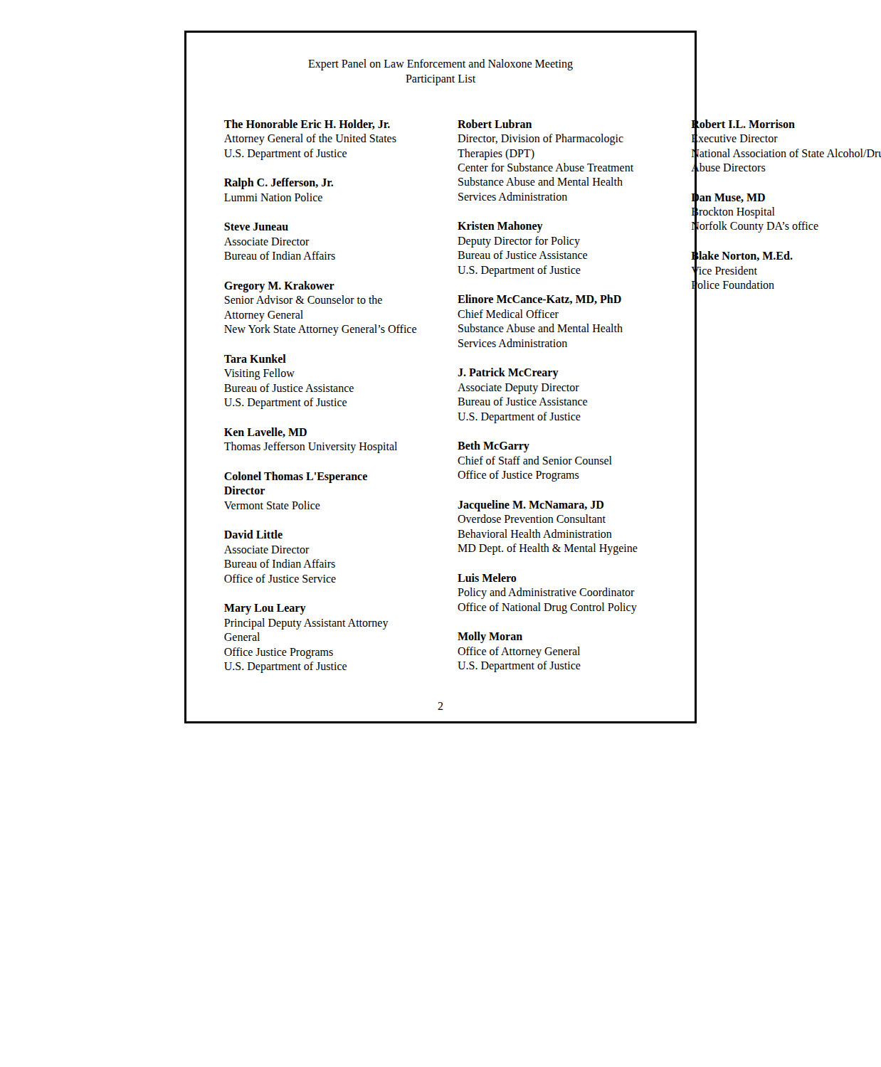Expert Panel on Law Enforcement and Naloxone Meeting
Participant List
The Honorable Eric H. Holder, Jr.
Attorney General of the United States
U.S. Department of Justice
Ralph C. Jefferson, Jr.
Lummi Nation Police
Steve Juneau
Associate Director
Bureau of Indian Affairs
Gregory M. Krakower
Senior Advisor & Counselor to the Attorney General
New York State Attorney General’s Office
Tara Kunkel
Visiting Fellow
Bureau of Justice Assistance
U.S. Department of Justice
Ken Lavelle, MD
Thomas Jefferson University Hospital
Colonel Thomas L'Esperance
Director
Vermont State Police
David Little
Associate Director
Bureau of Indian Affairs
Office of Justice Service
Mary Lou Leary
Principal Deputy Assistant Attorney General
Office Justice Programs
U.S. Department of Justice
Robert Lubran
Director, Division of Pharmacologic Therapies (DPT)
Center for Substance Abuse Treatment
Substance Abuse and Mental Health Services Administration
Kristen Mahoney
Deputy Director for Policy
Bureau of Justice Assistance
U.S. Department of Justice
Elinore McCance-Katz, MD, PhD
Chief Medical Officer
Substance Abuse and Mental Health Services Administration
J. Patrick McCreary
Associate Deputy Director
Bureau of Justice Assistance
U.S. Department of Justice
Beth McGarry
Chief of Staff and Senior Counsel
Office of Justice Programs
Jacqueline M. McNamara, JD
Overdose Prevention Consultant
Behavioral Health Administration
MD Dept. of Health & Mental Hygeine
Luis Melero
Policy and Administrative Coordinator
Office of National Drug Control Policy
Molly Moran
Office of Attorney General
U.S. Department of Justice
Robert I.L. Morrison
Executive Director
National Association of State Alcohol/Drug Abuse Directors
Dan Muse, MD
Brockton Hospital
Norfolk County DA’s office
Blake Norton, M.Ed.
Vice President
Police Foundation
2